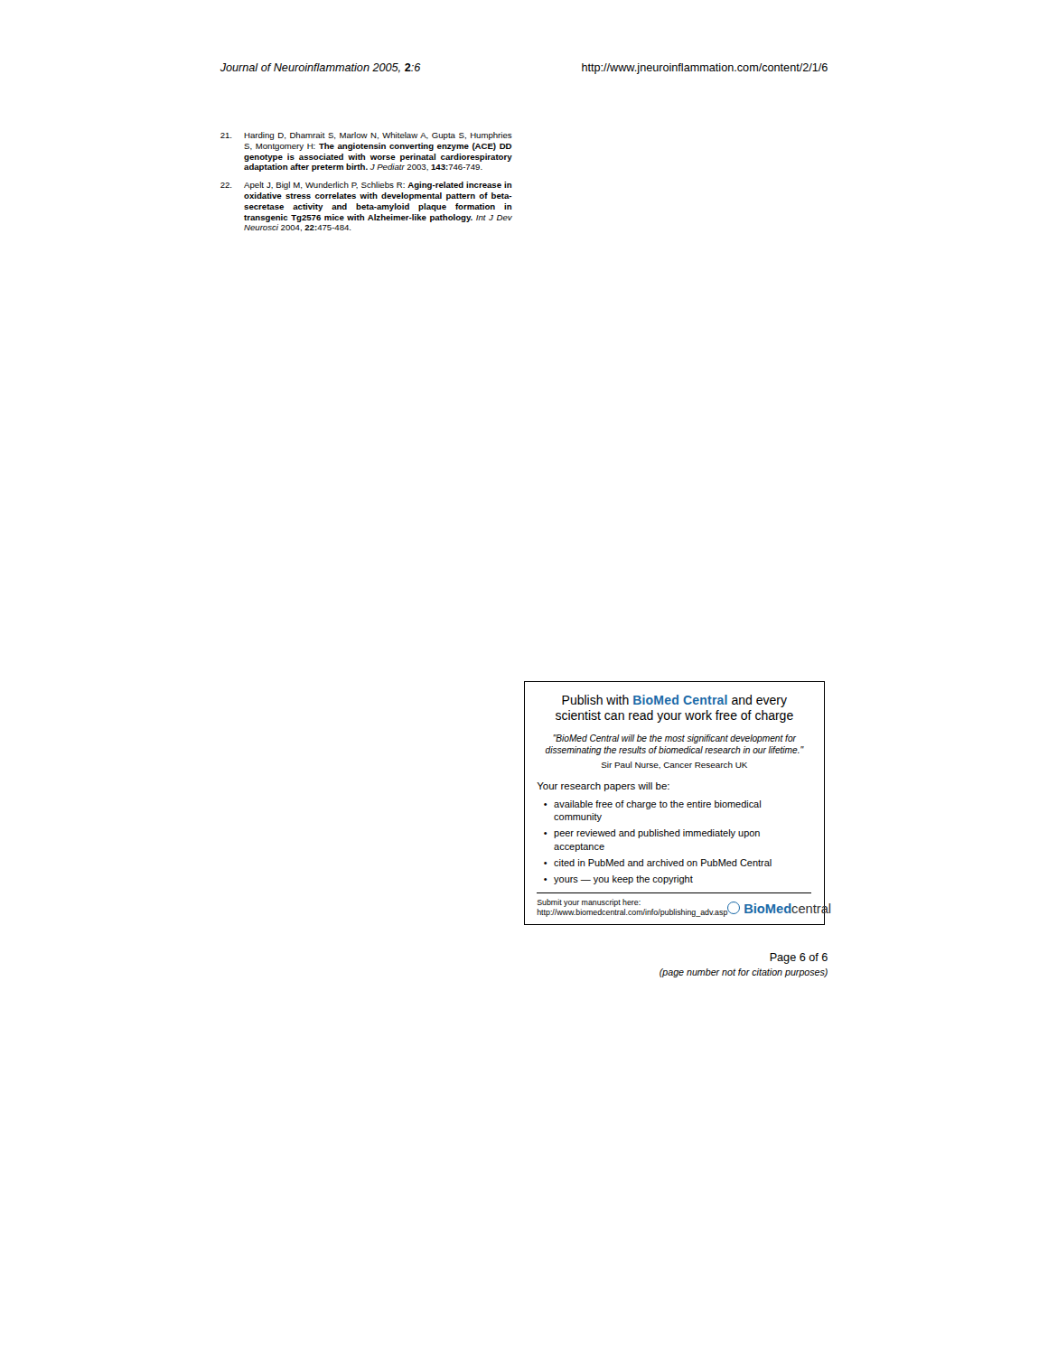Journal of Neuroinflammation 2005, 2:6
http://www.jneuroinflammation.com/content/2/1/6
21.
Harding D, Dhamrait S, Marlow N, Whitelaw A, Gupta S, Humphries S, Montgomery H: The angiotensin converting enzyme (ACE) DD genotype is associated with worse perinatal cardiorespiratory adaptation after preterm birth. J Pediatr 2003, 143: 746-749.
22.
Apelt J, Bigl M, Wunderlich P, Schliebs R: Aging-related increase in oxidative stress correlates with developmental pattern of beta-secretase activity and beta-amyloid plaque formation in transgenic Tg2576 mice with Alzheimer-like pathology. Int J Dev Neurosci 2004, 22: 475-484.
Publish with BioMed Central and every
scientist can read your work free of charge
"BioMed Central will be the most significant development for disseminating the results of biomedical research in our lifetime."
Sir Paul Nurse, Cancer Research UK
Your research papers will be:
available free of charge to the entire biomedical community
peer reviewed and published immediately upon acceptance
cited in PubMed and archived on PubMed Central
yours — you keep the copyright
Submit your manuscript here:
http://www.biomedcentral.com/info/publishing_adv.asp
BioMed central
Page 6 of 6
(page number not for citation purposes)